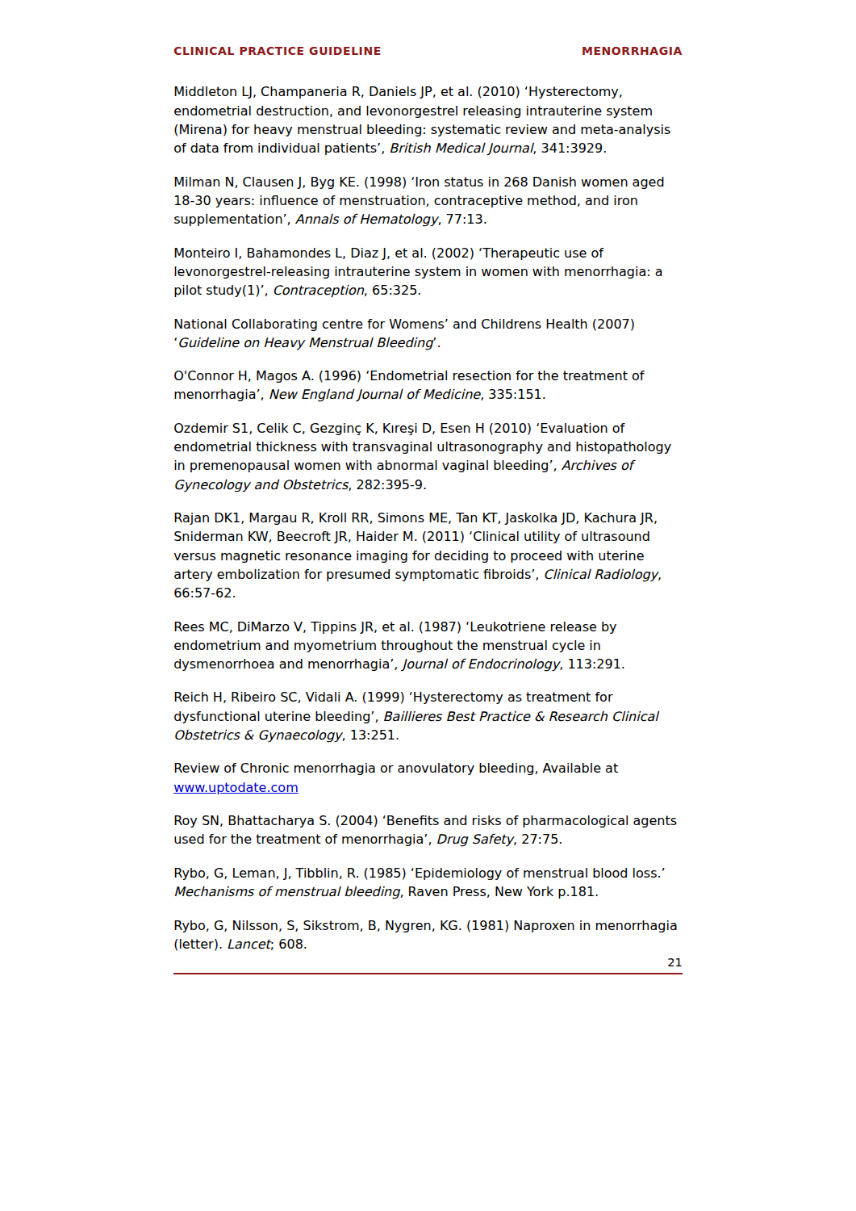Clinical Practice Guideline Menorrhagia
Middleton LJ, Champaneria R, Daniels JP, et al. (2010) ‘Hysterectomy, endometrial destruction, and levonorgestrel releasing intrauterine system (Mirena) for heavy menstrual bleeding: systematic review and meta-analysis of data from individual patients’, British Medical Journal, 341:3929.
Milman N, Clausen J, Byg KE. (1998) ‘Iron status in 268 Danish women aged 18-30 years: influence of menstruation, contraceptive method, and iron supplementation’, Annals of Hematology, 77:13.
Monteiro I, Bahamondes L, Diaz J, et al. (2002) ‘Therapeutic use of levonorgestrel-releasing intrauterine system in women with menorrhagia: a pilot study(1)’, Contraception, 65:325.
National Collaborating centre for Womens’ and Childrens Health (2007) ‘Guideline on Heavy Menstrual Bleeding’.
O'Connor H, Magos A. (1996) ‘Endometrial resection for the treatment of menorrhagia’, New England Journal of Medicine, 335:151.
Ozdemir S1, Celik C, Gezginç K, Kıreşi D, Esen H (2010) ‘Evaluation of endometrial thickness with transvaginal ultrasonography and histopathology in premenopausal women with abnormal vaginal bleeding’, Archives of Gynecology and Obstetrics, 282:395-9.
Rajan DK1, Margau R, Kroll RR, Simons ME, Tan KT, Jaskolka JD, Kachura JR, Sniderman KW, Beecroft JR, Haider M. (2011) ‘Clinical utility of ultrasound versus magnetic resonance imaging for deciding to proceed with uterine artery embolization for presumed symptomatic fibroids’, Clinical Radiology, 66:57-62.
Rees MC, DiMarzo V, Tippins JR, et al. (1987) ‘Leukotriene release by endometrium and myometrium throughout the menstrual cycle in dysmenorrhoea and menorrhagia’, Journal of Endocrinology, 113:291.
Reich H, Ribeiro SC, Vidali A. (1999) ‘Hysterectomy as treatment for dysfunctional uterine bleeding’, Baillieres Best Practice & Research Clinical Obstetrics & Gynaecology, 13:251.
Review of Chronic menorrhagia or anovulatory bleeding, Available at www.uptodate.com
Roy SN, Bhattacharya S. (2004) ‘Benefits and risks of pharmacological agents used for the treatment of menorrhagia’, Drug Safety, 27:75.
Rybo, G, Leman, J, Tibblin, R. (1985) ‘Epidemiology of menstrual blood loss.’ Mechanisms of menstrual bleeding, Raven Press, New York p.181.
Rybo, G, Nilsson, S, Sikstrom, B, Nygren, KG. (1981) Naproxen in menorrhagia (letter). Lancet; 608.
21